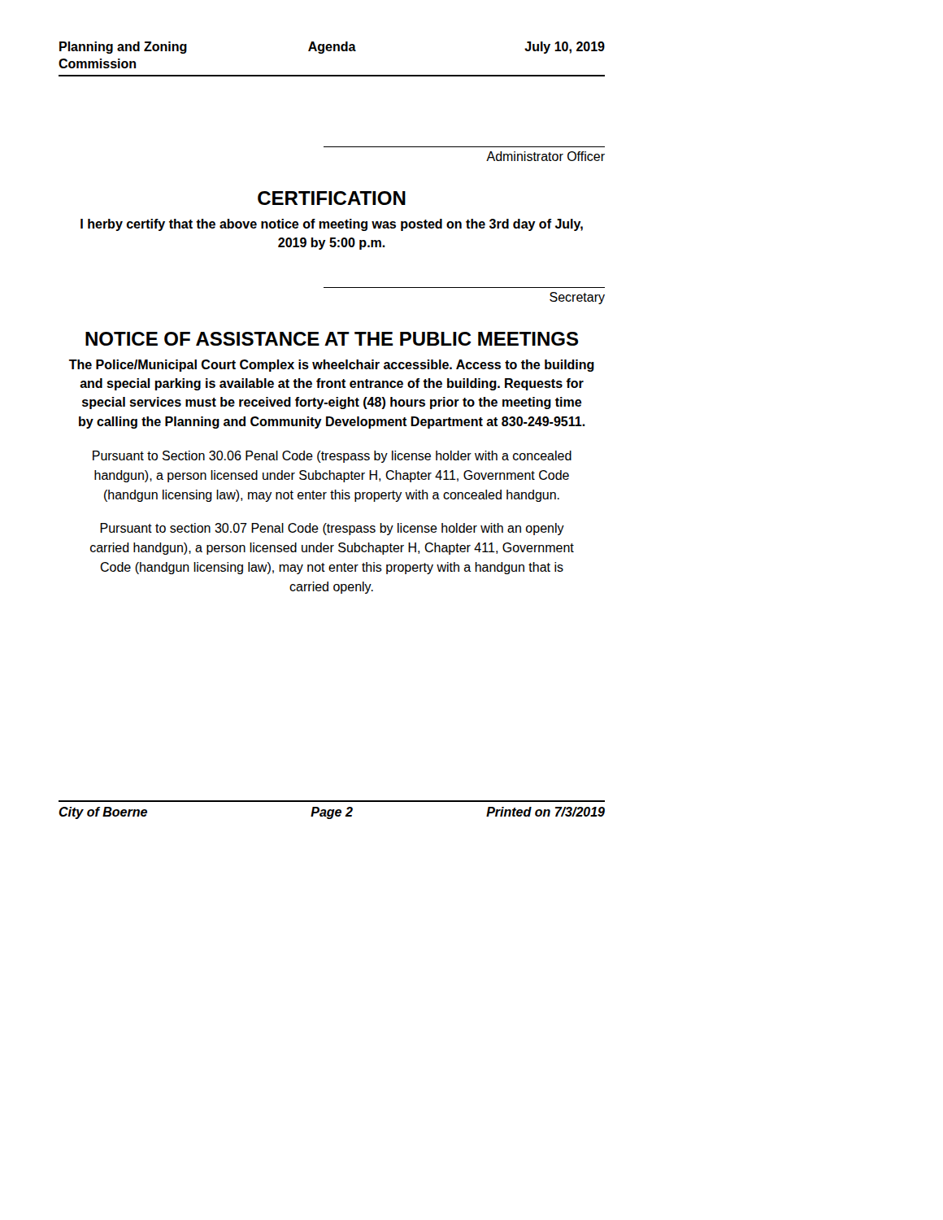Planning and Zoning
Commission
Agenda
July 10, 2019
Administrator Officer
CERTIFICATION
I herby certify that the above notice of meeting was posted on the 3rd day of July,
2019 by 5:00 p.m.
Secretary
NOTICE OF ASSISTANCE AT THE PUBLIC MEETINGS
The Police/Municipal Court Complex is wheelchair accessible. Access to the building
and special parking is available at the front entrance of the building. Requests for
special services must be received forty-eight (48) hours prior to the meeting time
by calling the Planning and Community Development Department at 830-249-9511.
Pursuant to Section 30.06 Penal Code (trespass by license holder with a concealed handgun), a person licensed under Subchapter H, Chapter 411, Government Code (handgun licensing law), may not enter this property with a concealed handgun.
Pursuant to section 30.07 Penal Code (trespass by license holder with an openly carried handgun), a person licensed under Subchapter H, Chapter 411, Government Code (handgun licensing law), may not enter this property with a handgun that is carried openly.
City of Boerne
Page 2
Printed on 7/3/2019